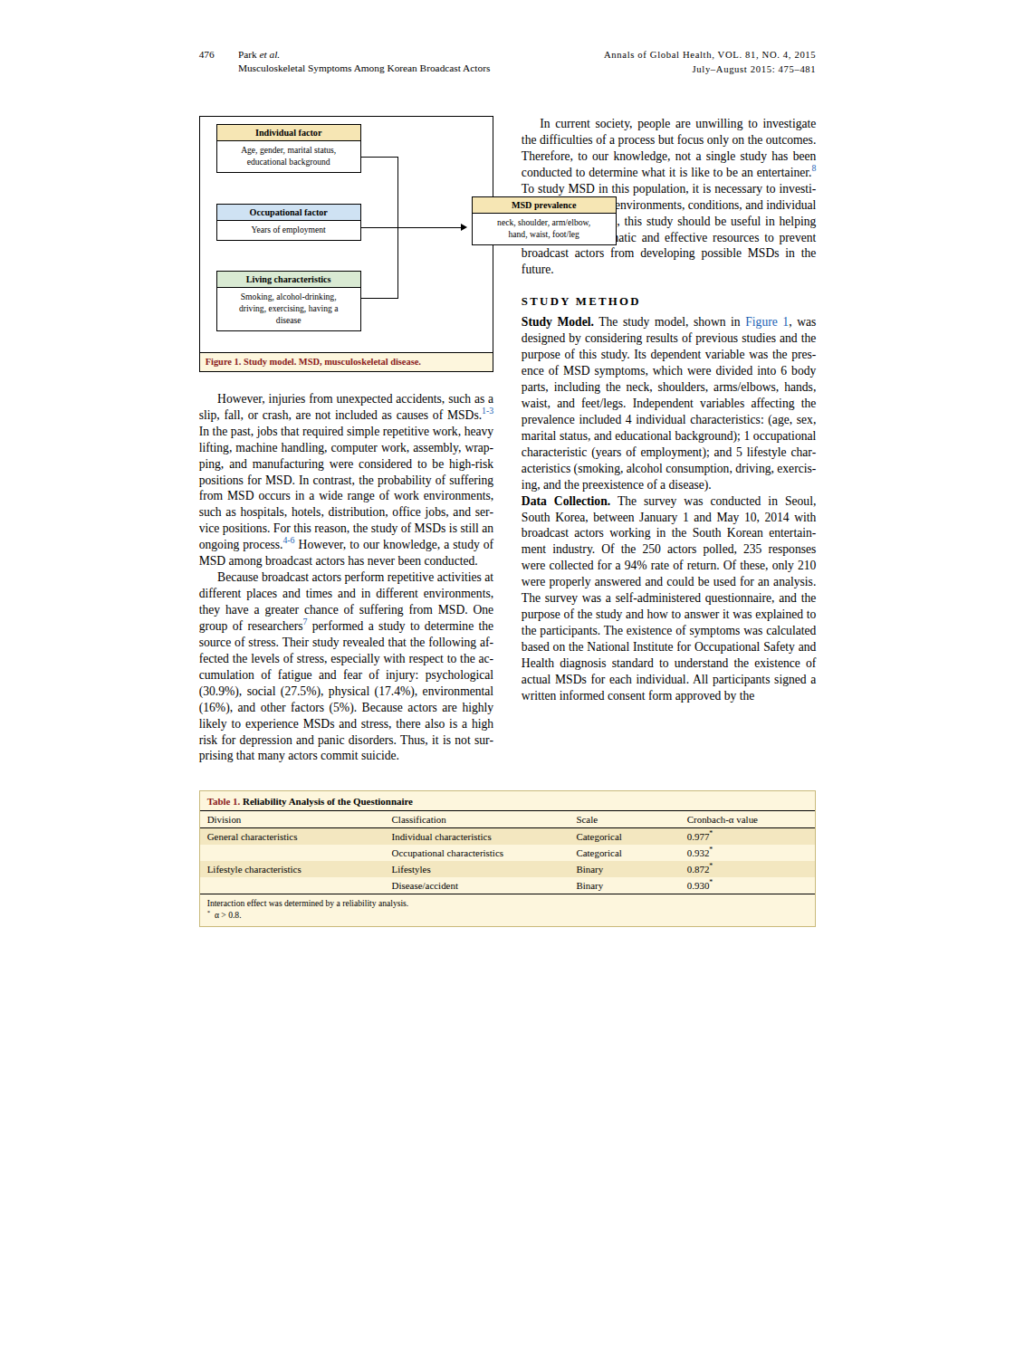476 Park et al. Musculoskeletal Symptoms Among Korean Broadcast Actors
Annals of Global Health, VOL. 81, NO. 4, 2015
July–August 2015: 475–481
Individual factor
Age, gender, marital status,
educational background
Occupational factor
Years of employment
Living characteristics
Smoking, alcohol-drinking,
driving, exercising, having a
disease
MSD prevalence
neck, shoulder, arm/elbow,
hand, waist, foot/leg
Figure 1. Study model. MSD, musculoskeletal disease.
However, injuries from unexpected accidents, such as a slip, fall, or crash, are not included as causes of MSDs.1-3 In the past, jobs that required simple repetitive work, heavy lifting, machine handling, computer work, assembly, wrapping, and manufacturing were considered to be high-risk positions for MSD. In contrast, the probability of suffering from MSD occurs in a wide range of work environments, such as hospitals, hotels, distribution, office jobs, and service positions. For this reason, the study of MSDs is still an ongoing process.4-6 However, to our knowledge, a study of MSD among broadcast actors has never been conducted.
Because broadcast actors perform repetitive activities at different places and times and in different environments, they have a greater chance of suffering from MSD. One group of researchers7 performed a study to determine the source of stress. Their study revealed that the following affected the levels of stress, especially with respect to the accumulation of fatigue and fear of injury: psychological (30.9%), social (27.5%), physical (17.4%), environmental (16%), and other factors (5%). Because actors are highly likely to experience MSDs and stress, there also is a high risk for depression and panic disorders. Thus, it is not surprising that many actors commit suicide.
In current society, people are unwilling to investigate the difficulties of a process but focus only on the outcomes. Therefore, to our knowledge, not a single study has been conducted to determine what it is like to be an entertainer.8 To study MSD in this population, it is necessary to investigate their working environments, conditions, and individual lifestyle. Therefore, this study should be useful in helping to maintain systematic and effective resources to prevent broadcast actors from developing possible MSDs in the future.
STUDY METHOD
Study Model. The study model, shown in Figure 1, was designed by considering results of previous studies and the purpose of this study. Its dependent variable was the presence of MSD symptoms, which were divided into 6 body parts, including the neck, shoulders, arms/elbows, hands, waist, and feet/legs. Independent variables affecting the prevalence included 4 individual characteristics: (age, sex, marital status, and educational background); 1 occupational characteristic (years of employment); and 5 lifestyle characteristics (smoking, alcohol consumption, driving, exercising, and the preexistence of a disease).
Data Collection. The survey was conducted in Seoul, South Korea, between January 1 and May 10, 2014 with broadcast actors working in the South Korean entertainment industry. Of the 250 actors polled, 235 responses were collected for a 94% rate of return. Of these, only 210 were properly answered and could be used for an analysis. The survey was a self-administered questionnaire, and the purpose of the study and how to answer it was explained to the participants. The existence of symptoms was calculated based on the National Institute for Occupational Safety and Health diagnosis standard to understand the existence of actual MSDs for each individual. All participants signed a written informed consent form approved by the
Table 1. Reliability Analysis of the Questionnaire
| Division | Classification | Scale | Cronbach-α value |
| --- | --- | --- | --- |
| General characteristics | Individual characteristics | Categorical | 0.977 * |
| | Occupational characteristics | Categorical | 0.932 * |
| Lifestyle characteristics | Lifestyles | Binary | 0.872 * |
| | Disease/accident | Binary | 0.930 * |
Interaction effect was determined by a reliability analysis.
* α > 0.8.